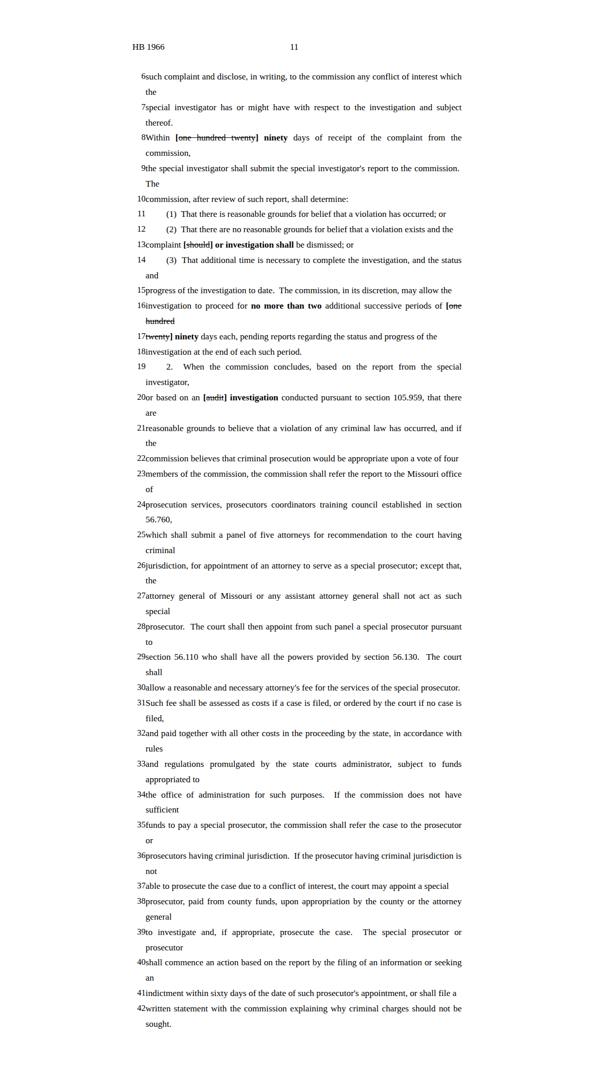HB 1966 11
| 6 | such complaint and disclose, in writing, to the commission any conflict of interest which the |
| 7 | special investigator has or might have with respect to the investigation and subject thereof. |
| 8 | Within [ one hundred twenty ] ninety days of receipt of the complaint from the commission, |
| 9 | the special investigator shall submit the special investigator's report to the commission. The |
| 10 | commission, after review of such report, shall determine: |
| 11 | (1) That there is reasonable grounds for belief that a violation has occurred; or |
| 12 | (2) That there are no reasonable grounds for belief that a violation exists and the |
| 13 | complaint [ should ] or investigation shall be dismissed; or |
| 14 | (3) That additional time is necessary to complete the investigation, and the status and |
| 15 | progress of the investigation to date. The commission, in its discretion, may allow the |
| 16 | investigation to proceed for no more than two additional successive periods of [ one hundred |
| 17 | twenty ] ninety days each, pending reports regarding the status and progress of the |
| 18 | investigation at the end of each such period. |
| 19 | 2. When the commission concludes, based on the report from the special investigator, |
| 20 | or based on an [ audit ] investigation conducted pursuant to section 105.959, that there are |
| 21 | reasonable grounds to believe that a violation of any criminal law has occurred, and if the |
| 22 | commission believes that criminal prosecution would be appropriate upon a vote of four |
| 23 | members of the commission, the commission shall refer the report to the Missouri office of |
| 24 | prosecution services, prosecutors coordinators training council established in section 56.760, |
| 25 | which shall submit a panel of five attorneys for recommendation to the court having criminal |
| 26 | jurisdiction, for appointment of an attorney to serve as a special prosecutor; except that, the |
| 27 | attorney general of Missouri or any assistant attorney general shall not act as such special |
| 28 | prosecutor. The court shall then appoint from such panel a special prosecutor pursuant to |
| 29 | section 56.110 who shall have all the powers provided by section 56.130. The court shall |
| 30 | allow a reasonable and necessary attorney's fee for the services of the special prosecutor. |
| 31 | Such fee shall be assessed as costs if a case is filed, or ordered by the court if no case is filed, |
| 32 | and paid together with all other costs in the proceeding by the state, in accordance with rules |
| 33 | and regulations promulgated by the state courts administrator, subject to funds appropriated to |
| 34 | the office of administration for such purposes. If the commission does not have sufficient |
| 35 | funds to pay a special prosecutor, the commission shall refer the case to the prosecutor or |
| 36 | prosecutors having criminal jurisdiction. If the prosecutor having criminal jurisdiction is not |
| 37 | able to prosecute the case due to a conflict of interest, the court may appoint a special |
| 38 | prosecutor, paid from county funds, upon appropriation by the county or the attorney general |
| 39 | to investigate and, if appropriate, prosecute the case. The special prosecutor or prosecutor |
| 40 | shall commence an action based on the report by the filing of an information or seeking an |
| 41 | indictment within sixty days of the date of such prosecutor's appointment, or shall file a |
| 42 | written statement with the commission explaining why criminal charges should not be sought. |